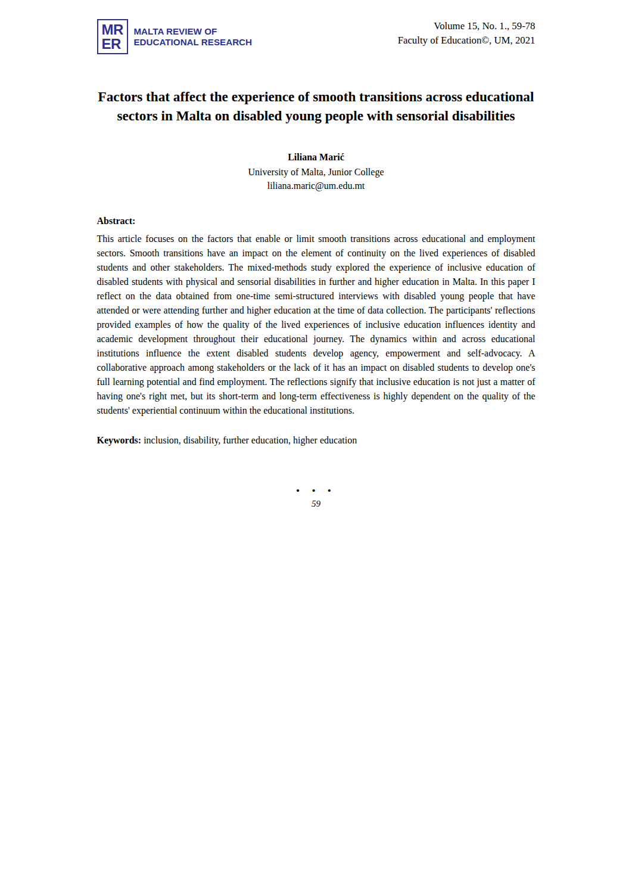MR ER
Malta Review ofEducational Research
Volume 15, No. 1., 59-78
Faculty of Education©, UM, 2021
Factors that affect the experience of smooth transitions across educational sectors in Malta on disabled young people with sensorial disabilities
Liliana Marić University of Malta, Junior College liliana.maric@um.edu.mt
Abstract:
This article focuses on the factors that enable or limit smooth transitions across educational and employment sectors. Smooth transitions have an impact on the element of continuity on the lived experiences of disabled students and other stakeholders. The mixed-methods study explored the experience of inclusive education of disabled students with physical and sensorial disabilities in further and higher education in Malta. In this paper I reflect on the data obtained from one-time semi-structured interviews with disabled young people that have attended or were attending further and higher education at the time of data collection. The participants' reflections provided examples of how the quality of the lived experiences of inclusive education influences identity and academic development throughout their educational journey. The dynamics within and across educational institutions influence the extent disabled students develop agency, empowerment and self-advocacy. A collaborative approach among stakeholders or the lack of it has an impact on disabled students to develop one's full learning potential and find employment. The reflections signify that inclusive education is not just a matter of having one's right met, but its short-term and long-term effectiveness is highly dependent on the quality of the students' experiential continuum within the educational institutions.
Keywords: inclusion, disability, further education, higher education
• • •
59